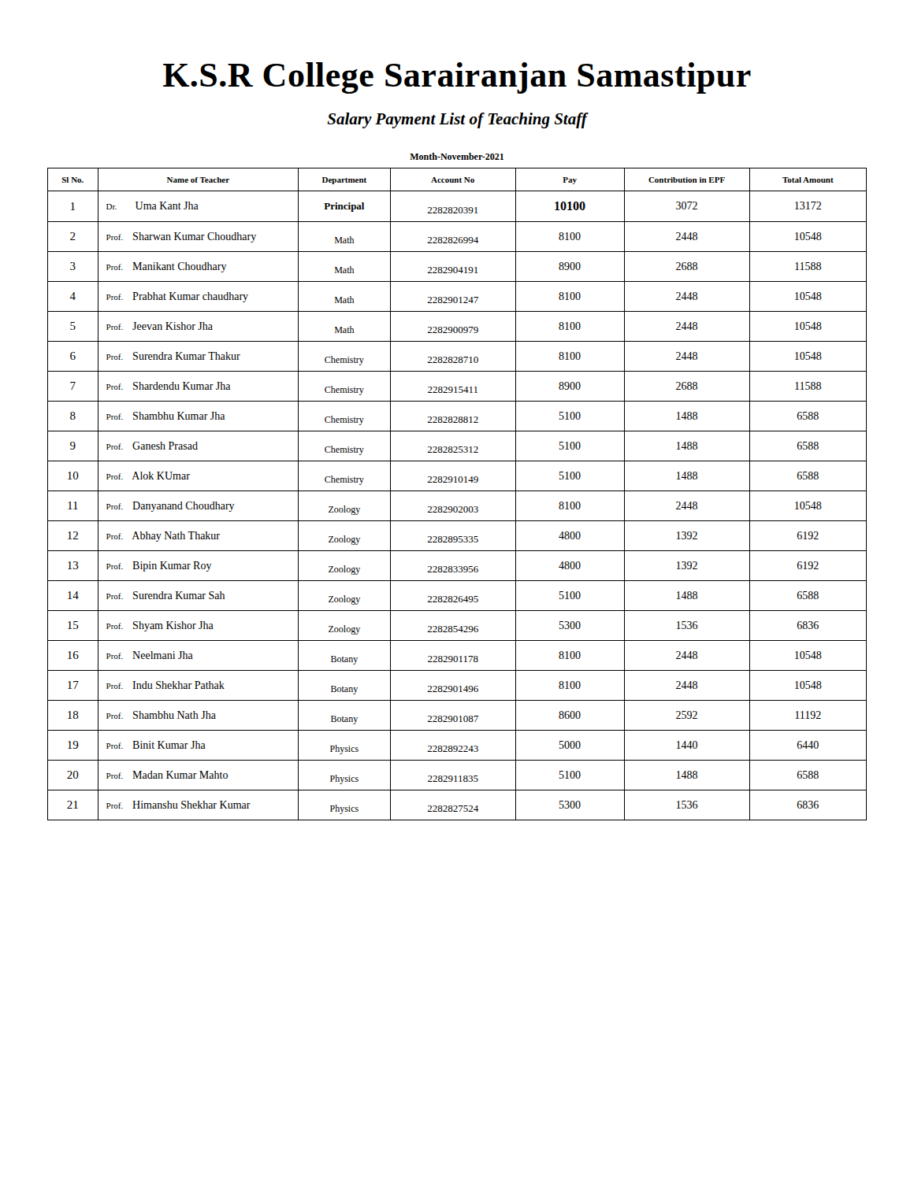K.S.R College Sarairanjan Samastipur
Salary Payment List of Teaching Staff
Month-November-2021
| Sl No. | Name of Teacher | Department | Account No | Pay | Contribution in EPF | Total Amount |
| --- | --- | --- | --- | --- | --- | --- |
| 1 | Dr. Uma Kant Jha | Principal | 2282820391 | 10100 | 3072 | 13172 |
| 2 | Prof. Sharwan Kumar Choudhary | Math | 2282826994 | 8100 | 2448 | 10548 |
| 3 | Prof. Manikant Choudhary | Math | 2282904191 | 8900 | 2688 | 11588 |
| 4 | Prof. Prabhat Kumar chaudhary | Math | 2282901247 | 8100 | 2448 | 10548 |
| 5 | Prof. Jeevan Kishor Jha | Math | 2282900979 | 8100 | 2448 | 10548 |
| 6 | Prof. Surendra Kumar Thakur | Chemistry | 2282828710 | 8100 | 2448 | 10548 |
| 7 | Prof. Shardendu Kumar Jha | Chemistry | 2282915411 | 8900 | 2688 | 11588 |
| 8 | Prof. Shambhu Kumar Jha | Chemistry | 2282828812 | 5100 | 1488 | 6588 |
| 9 | Prof. Ganesh Prasad | Chemistry | 2282825312 | 5100 | 1488 | 6588 |
| 10 | Prof. Alok KUmar | Chemistry | 2282910149 | 5100 | 1488 | 6588 |
| 11 | Prof. Danyanand Choudhary | Zoology | 2282902003 | 8100 | 2448 | 10548 |
| 12 | Prof. Abhay Nath Thakur | Zoology | 2282895335 | 4800 | 1392 | 6192 |
| 13 | Prof. Bipin Kumar Roy | Zoology | 2282833956 | 4800 | 1392 | 6192 |
| 14 | Prof. Surendra Kumar Sah | Zoology | 2282826495 | 5100 | 1488 | 6588 |
| 15 | Prof. Shyam Kishor Jha | Zoology | 2282854296 | 5300 | 1536 | 6836 |
| 16 | Prof. Neelmani Jha | Botany | 2282901178 | 8100 | 2448 | 10548 |
| 17 | Prof. Indu Shekhar Pathak | Botany | 2282901496 | 8100 | 2448 | 10548 |
| 18 | Prof. Shambhu Nath Jha | Botany | 2282901087 | 8600 | 2592 | 11192 |
| 19 | Prof. Binit Kumar Jha | Physics | 2282892243 | 5000 | 1440 | 6440 |
| 20 | Prof. Madan Kumar Mahto | Physics | 2282911835 | 5100 | 1488 | 6588 |
| 21 | Prof. Himanshu Shekhar Kumar | Physics | 2282827524 | 5300 | 1536 | 6836 |